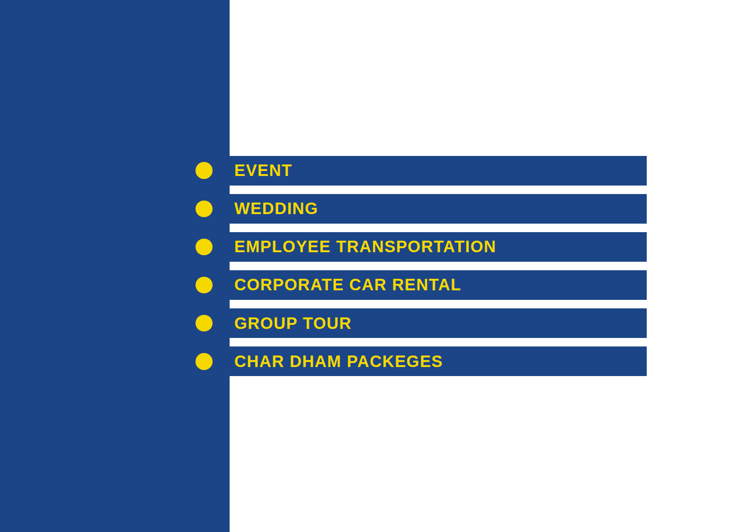Event
Wedding
Employee Transportation
Corporate Car Rental
Group Tour
Char Dham Packeges